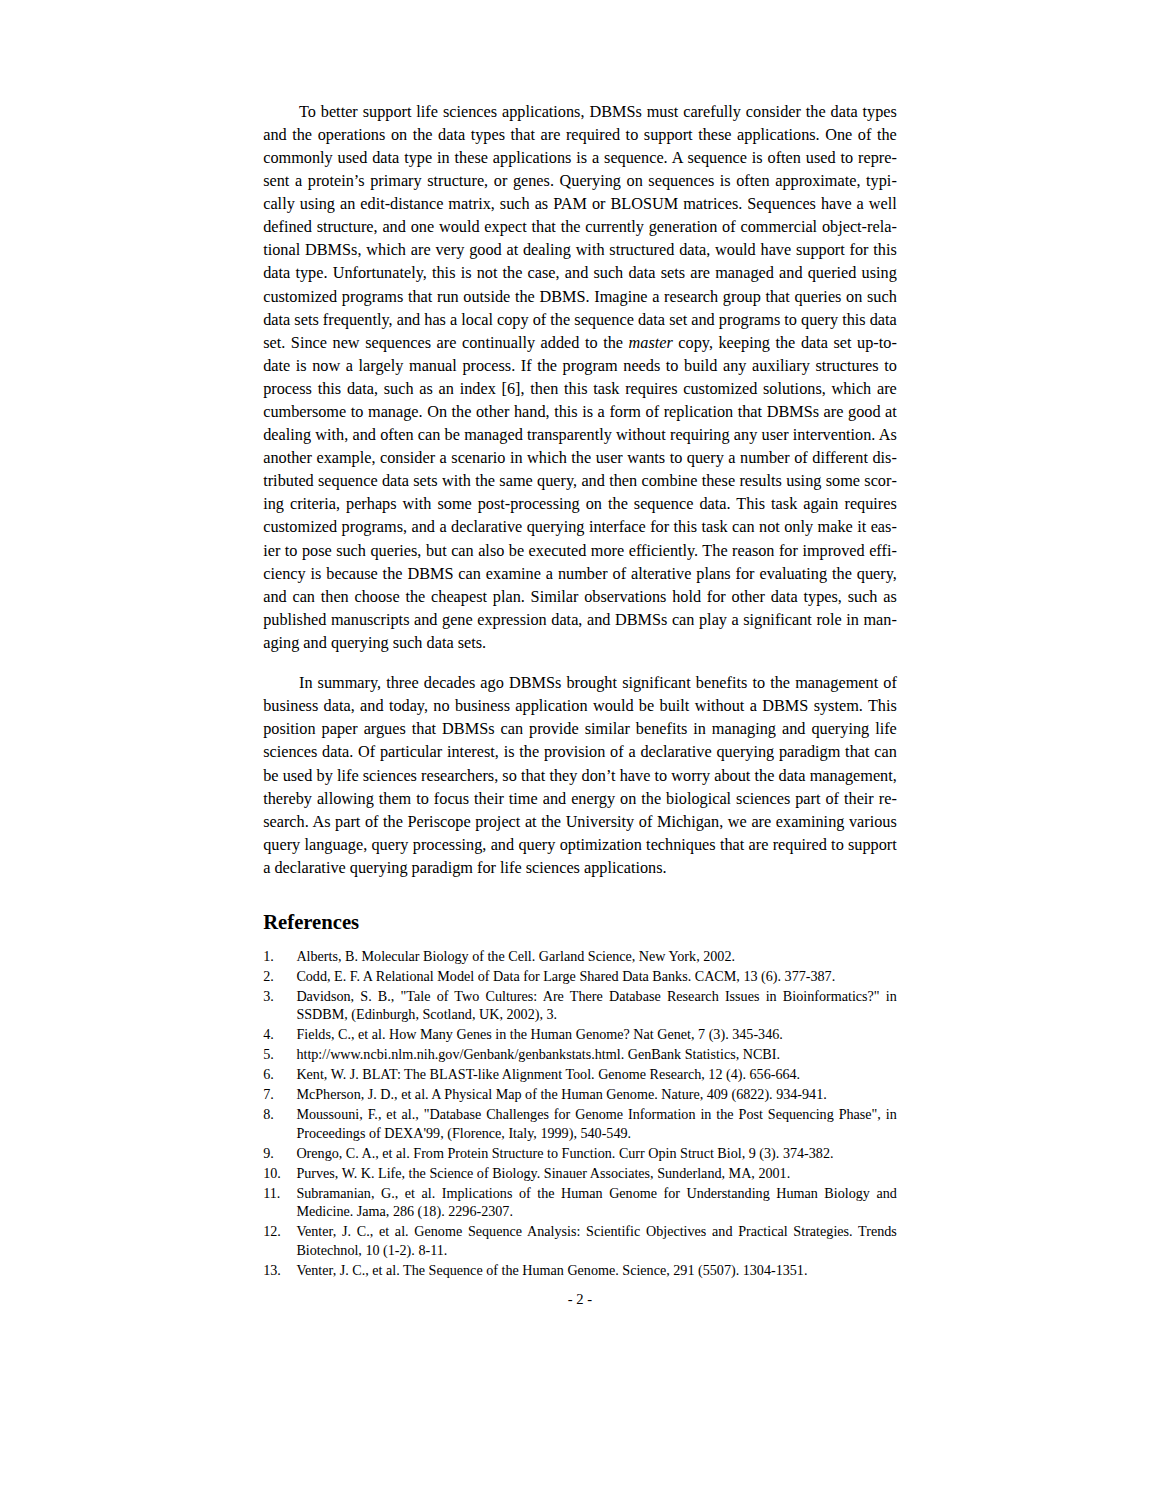To better support life sciences applications, DBMSs must carefully consider the data types and the operations on the data types that are required to support these applications. One of the commonly used data type in these applications is a sequence. A sequence is often used to represent a protein’s primary structure, or genes. Querying on sequences is often approximate, typically using an edit-distance matrix, such as PAM or BLOSUM matrices. Sequences have a well defined structure, and one would expect that the currently generation of commercial object-relational DBMSs, which are very good at dealing with structured data, would have support for this data type. Unfortunately, this is not the case, and such data sets are managed and queried using customized programs that run outside the DBMS. Imagine a research group that queries on such data sets frequently, and has a local copy of the sequence data set and programs to query this data set. Since new sequences are continually added to the master copy, keeping the data set up-to-date is now a largely manual process. If the program needs to build any auxiliary structures to process this data, such as an index [6], then this task requires customized solutions, which are cumbersome to manage. On the other hand, this is a form of replication that DBMSs are good at dealing with, and often can be managed transparently without requiring any user intervention. As another example, consider a scenario in which the user wants to query a number of different distributed sequence data sets with the same query, and then combine these results using some scoring criteria, perhaps with some post-processing on the sequence data. This task again requires customized programs, and a declarative querying interface for this task can not only make it easier to pose such queries, but can also be executed more efficiently. The reason for improved efficiency is because the DBMS can examine a number of alterative plans for evaluating the query, and can then choose the cheapest plan. Similar observations hold for other data types, such as published manuscripts and gene expression data, and DBMSs can play a significant role in managing and querying such data sets.
In summary, three decades ago DBMSs brought significant benefits to the management of business data, and today, no business application would be built without a DBMS system. This position paper argues that DBMSs can provide similar benefits in managing and querying life sciences data. Of particular interest, is the provision of a declarative querying paradigm that can be used by life sciences researchers, so that they don’t have to worry about the data management, thereby allowing them to focus their time and energy on the biological sciences part of their research. As part of the Periscope project at the University of Michigan, we are examining various query language, query processing, and query optimization techniques that are required to support a declarative querying paradigm for life sciences applications.
References
1. Alberts, B. Molecular Biology of the Cell. Garland Science, New York, 2002.
2. Codd, E. F. A Relational Model of Data for Large Shared Data Banks. CACM, 13 (6). 377-387.
3. Davidson, S. B., "Tale of Two Cultures: Are There Database Research Issues in Bioinformatics?" in SSDBM, (Edinburgh, Scotland, UK, 2002), 3.
4. Fields, C., et al. How Many Genes in the Human Genome? Nat Genet, 7 (3). 345-346.
5. http://www.ncbi.nlm.nih.gov/Genbank/genbankstats.html. GenBank Statistics, NCBI.
6. Kent, W. J. BLAT: The BLAST-like Alignment Tool. Genome Research, 12 (4). 656-664.
7. McPherson, J. D., et al. A Physical Map of the Human Genome. Nature, 409 (6822). 934-941.
8. Moussouni, F., et al., "Database Challenges for Genome Information in the Post Sequencing Phase", in Proceedings of DEXA'99, (Florence, Italy, 1999), 540-549.
9. Orengo, C. A., et al. From Protein Structure to Function. Curr Opin Struct Biol, 9 (3). 374-382.
10. Purves, W. K. Life, the Science of Biology. Sinauer Associates, Sunderland, MA, 2001.
11. Subramanian, G., et al. Implications of the Human Genome for Understanding Human Biology and Medicine. Jama, 286 (18). 2296-2307.
12. Venter, J. C., et al. Genome Sequence Analysis: Scientific Objectives and Practical Strategies. Trends Biotechnol, 10 (1-2). 8-11.
13. Venter, J. C., et al. The Sequence of the Human Genome. Science, 291 (5507). 1304-1351.
- 2 -